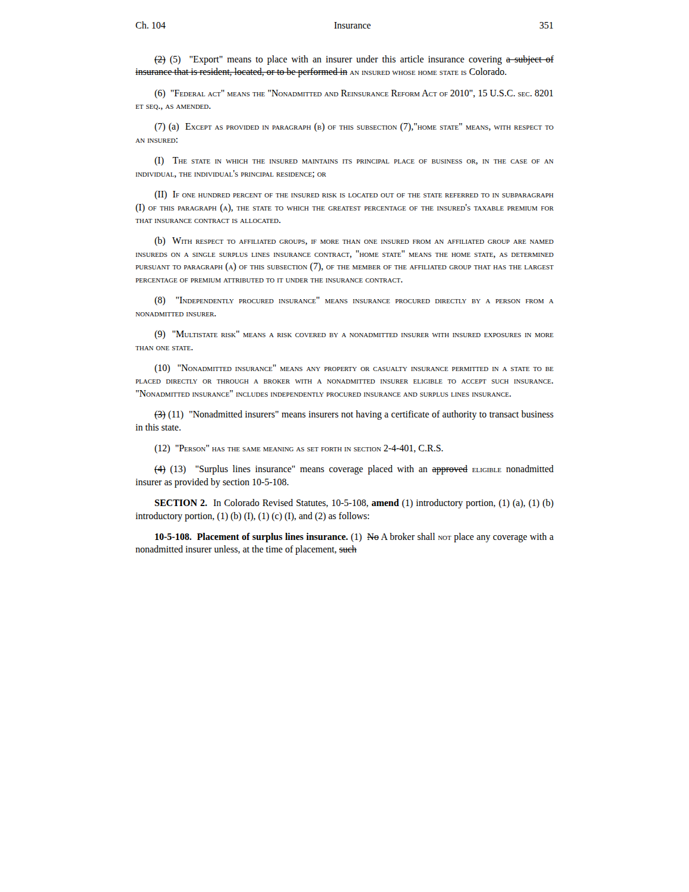Ch. 104 Insurance 351
(2) (5) "Export" means to place with an insurer under this article insurance covering a subject of insurance that is resident, located, or to be performed in an insured whose home state is Colorado.
(6) "Federal act" means the "Nonadmitted and Reinsurance Reform Act of 2010", 15 U.S.C. sec. 8201 et seq., as amended.
(7) (a) Except as provided in paragraph (b) of this subsection (7),"home state" means, with respect to an insured:
(I) The state in which the insured maintains its principal place of business or, in the case of an individual, the individual's principal residence; or
(II) If one hundred percent of the insured risk is located out of the state referred to in subparagraph (I) of this paragraph (a), the state to which the greatest percentage of the insured's taxable premium for that insurance contract is allocated.
(b) With respect to affiliated groups, if more than one insured from an affiliated group are named insureds on a single surplus lines insurance contract, "home state" means the home state, as determined pursuant to paragraph (a) of this subsection (7), of the member of the affiliated group that has the largest percentage of premium attributed to it under the insurance contract.
(8) "Independently procured insurance" means insurance procured directly by a person from a nonadmitted insurer.
(9) "Multistate risk" means a risk covered by a nonadmitted insurer with insured exposures in more than one state.
(10) "Nonadmitted insurance" means any property or casualty insurance permitted in a state to be placed directly or through a broker with a nonadmitted insurer eligible to accept such insurance. "Nonadmitted insurance" includes independently procured insurance and surplus lines insurance.
(3) (11) "Nonadmitted insurers" means insurers not having a certificate of authority to transact business in this state.
(12) "Person" has the same meaning as set forth in section 2-4-401, C.R.S.
(4) (13) "Surplus lines insurance" means coverage placed with an approved eligible nonadmitted insurer as provided by section 10-5-108.
SECTION 2. In Colorado Revised Statutes, 10-5-108, amend (1) introductory portion, (1) (a), (1) (b) introductory portion, (1) (b) (I), (1) (c) (I), and (2) as follows:
10-5-108. Placement of surplus lines insurance. (1) No A broker shall not place any coverage with a nonadmitted insurer unless, at the time of placement, such